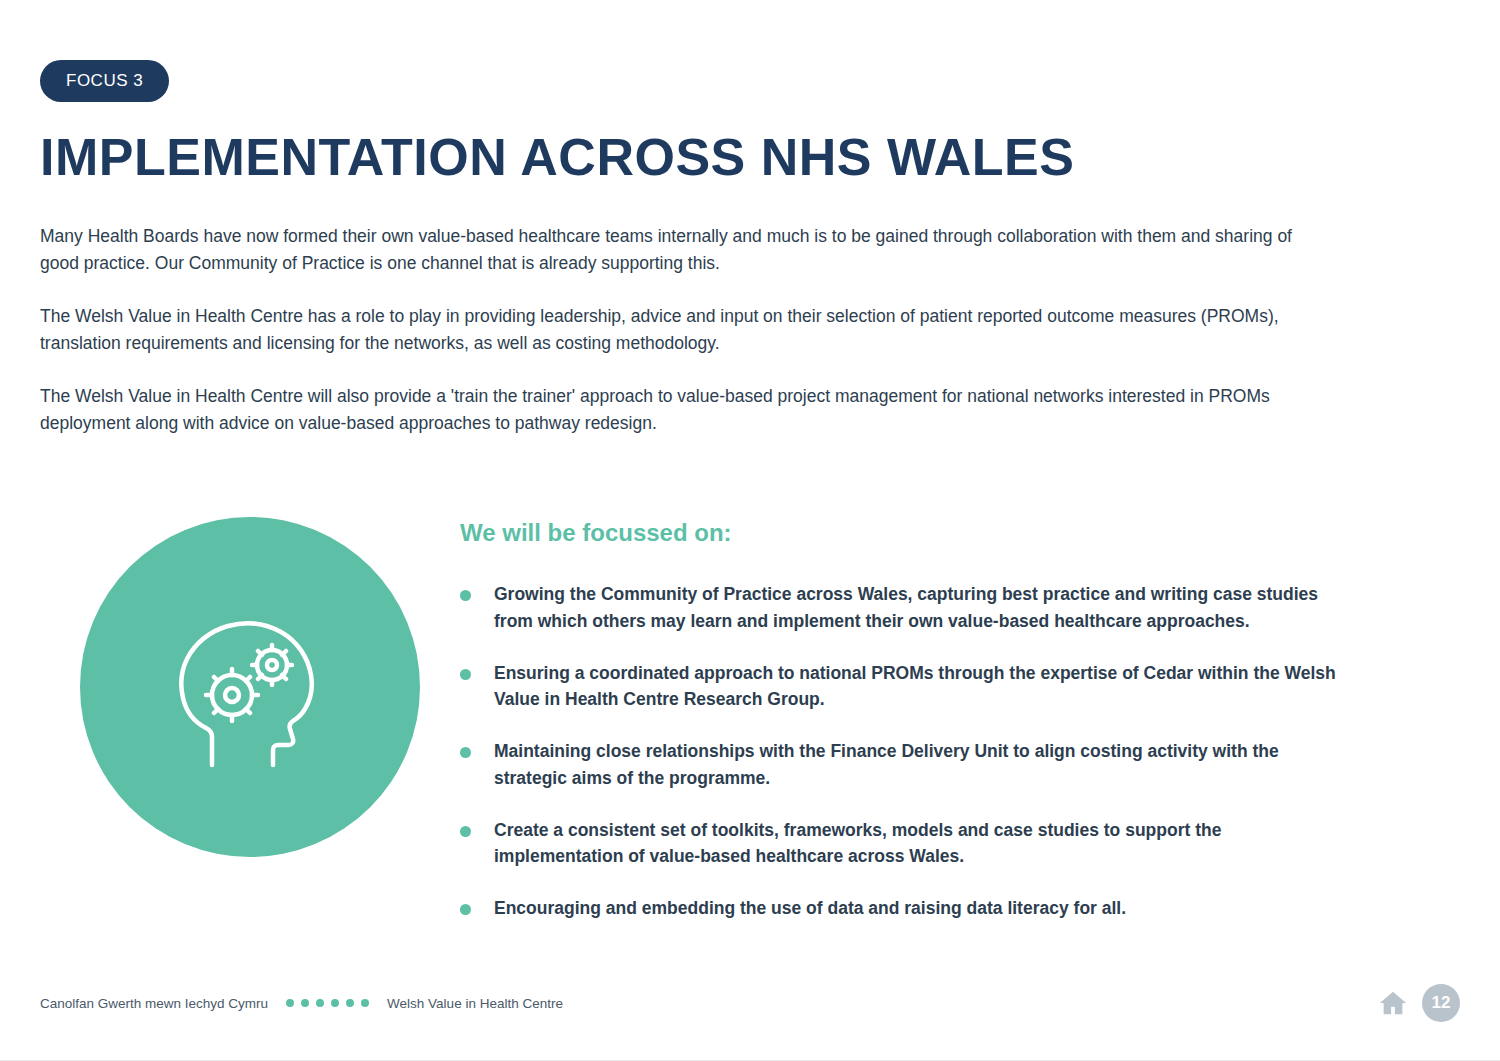FOCUS 3
Implementation across NHS Wales
Many Health Boards have now formed their own value-based healthcare teams internally and much is to be gained through collaboration with them and sharing of good practice. Our Community of Practice is one channel that is already supporting this.
The Welsh Value in Health Centre has a role to play in providing leadership, advice and input on their selection of patient reported outcome measures (PROMs), translation requirements and licensing for the networks, as well as costing methodology.
The Welsh Value in Health Centre will also provide a 'train the trainer' approach to value-based project management for national networks interested in PROMs deployment along with advice on value-based approaches to pathway redesign.
We will be focussed on:
Growing the Community of Practice across Wales, capturing best practice and writing case studies from which others may learn and implement their own value-based healthcare approaches.
Ensuring a coordinated approach to national PROMs through the expertise of Cedar within the Welsh Value in Health Centre Research Group.
Maintaining close relationships with the Finance Delivery Unit to align costing activity with the strategic aims of the programme.
Create a consistent set of toolkits, frameworks, models and case studies to support the implementation of value-based healthcare across Wales.
Encouraging and embedding the use of data and raising data literacy for all.
Canolfan Gwerth mewn Iechyd Cymru Welsh Value in Health Centre
12